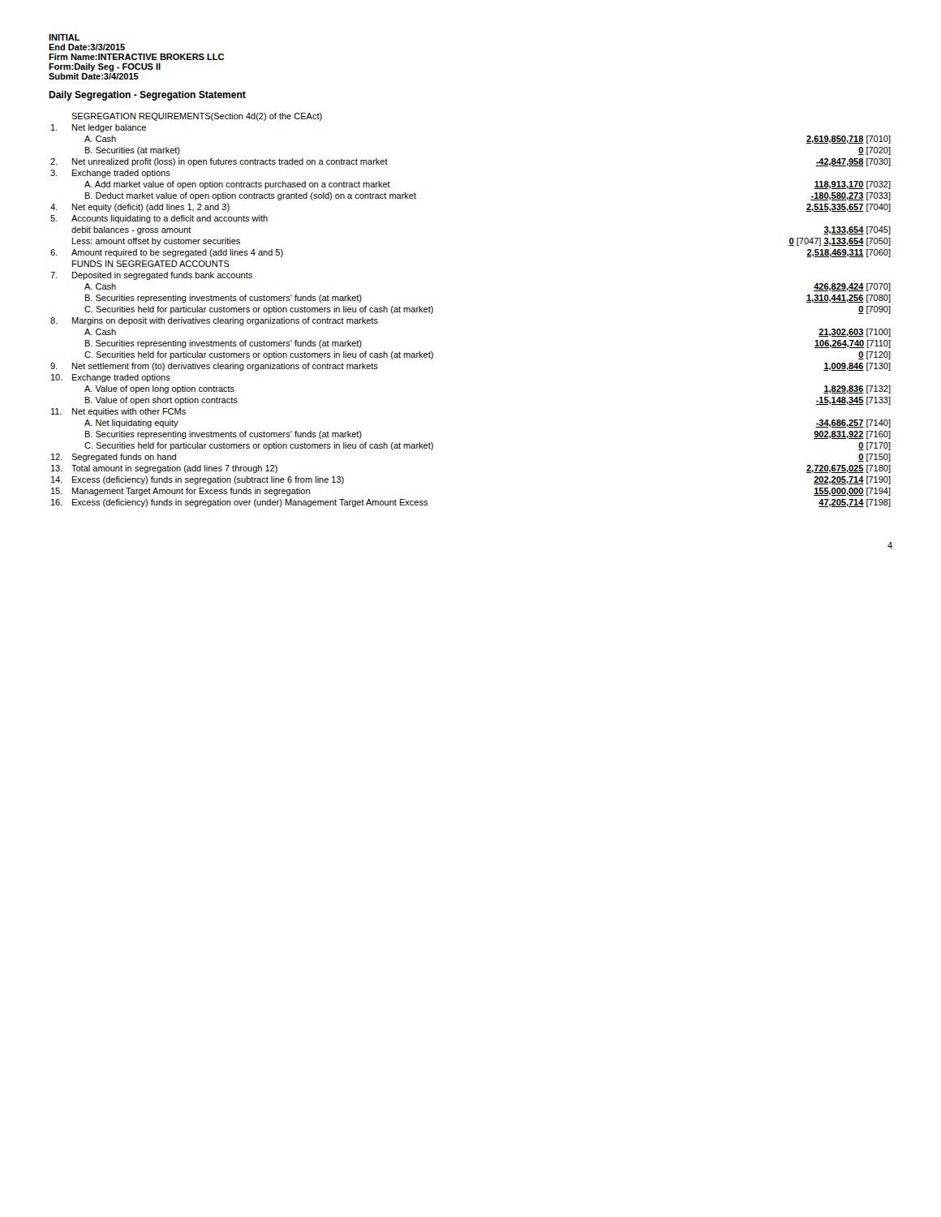INITIAL
End Date:3/3/2015
Firm Name:INTERACTIVE BROKERS LLC
Form:Daily Seg - FOCUS II
Submit Date:3/4/2015
Daily Segregation - Segregation Statement
| | SEGREGATION REQUIREMENTS(Section 4d(2) of the CEAct) | |
| 1. | Net ledger balance | |
| | A. Cash | 2,619,850,718 [7010] |
| | B. Securities (at market) | 0 [7020] |
| 2. | Net unrealized profit (loss) in open futures contracts traded on a contract market | -42,847,958 [7030] |
| 3. | Exchange traded options | |
| | A. Add market value of open option contracts purchased on a contract market | 118,913,170 [7032] |
| | B. Deduct market value of open option contracts granted (sold) on a contract market | -180,580,273 [7033] |
| 4. | Net equity (deficit) (add lines 1, 2 and 3) | 2,515,335,657 [7040] |
| 5. | Accounts liquidating to a deficit and accounts with | |
| | debit balances - gross amount | 3,133,654 [7045] |
| | Less: amount offset by customer securities | 0 [7047] 3,133,654 [7050] |
| 6. | Amount required to be segregated (add lines 4 and 5) | 2,518,469,311 [7060] |
| | FUNDS IN SEGREGATED ACCOUNTS | |
| 7. | Deposited in segregated funds bank accounts | |
| | A. Cash | 426,829,424 [7070] |
| | B. Securities representing investments of customers' funds (at market) | 1,310,441,256 [7080] |
| | C. Securities held for particular customers or option customers in lieu of cash (at market) | 0 [7090] |
| 8. | Margins on deposit with derivatives clearing organizations of contract markets | |
| | A. Cash | 21,302,603 [7100] |
| | B. Securities representing investments of customers' funds (at market) | 106,264,740 [7110] |
| | C. Securities held for particular customers or option customers in lieu of cash (at market) | 0 [7120] |
| 9. | Net settlement from (to) derivatives clearing organizations of contract markets | 1,009,846 [7130] |
| 10. | Exchange traded options | |
| | A. Value of open long option contracts | 1,829,836 [7132] |
| | B. Value of open short option contracts | -15,148,345 [7133] |
| 11. | Net equities with other FCMs | |
| | A. Net liquidating equity | -34,686,257 [7140] |
| | B. Securities representing investments of customers' funds (at market) | 902,831,922 [7160] |
| | C. Securities held for particular customers or option customers in lieu of cash (at market) | 0 [7170] |
| 12. | Segregated funds on hand | 0 [7150] |
| 13. | Total amount in segregation (add lines 7 through 12) | 2,720,675,025 [7180] |
| 14. | Excess (deficiency) funds in segregation (subtract line 6 from line 13) | 202,205,714 [7190] |
| 15. | Management Target Amount for Excess funds in segregation | 155,000,000 [7194] |
| 16. | Excess (deficiency) funds in segregation over (under) Management Target Amount Excess | 47,205,714 [7198] |
4